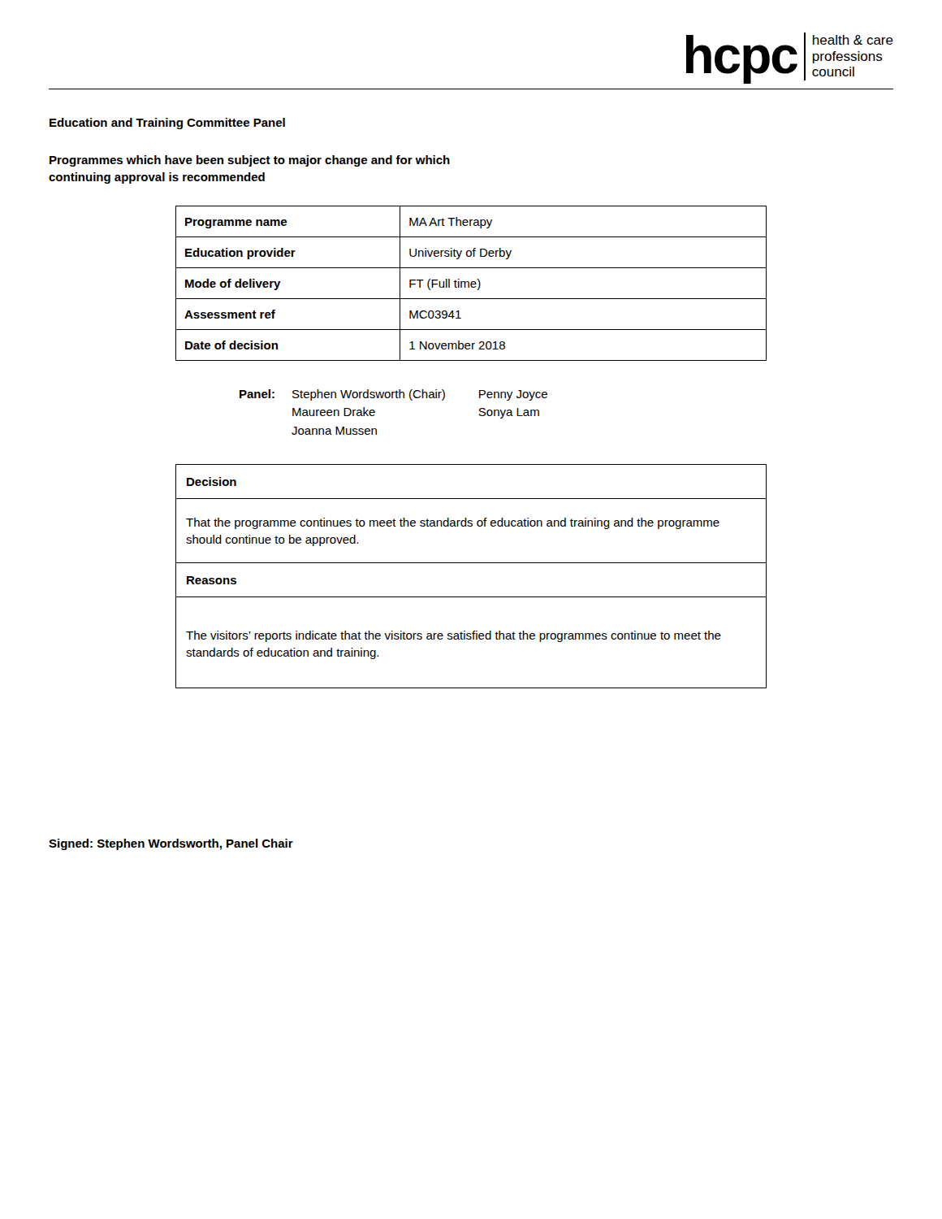hcpc
health & care
professions
council
Education and Training Committee Panel
Programmes which have been subject to major change and for which
continuing approval is recommended
| Programme name | MA Art Therapy |
| Education provider | University of Derby |
| Mode of delivery | FT (Full time) |
| Assessment ref | MC03941 |
| Date of decision | 1 November 2018 |
Panel:
Stephen Wordsworth (Chair)
Maureen Drake
Joanna Mussen
Penny Joyce
Sonya Lam
| Decision |
| That the programme continues to meet the standards of education and training and the programme should continue to be approved. |
| Reasons |
| The visitors’ reports indicate that the visitors are satisfied that the programmes continue to meet the standards of education and training. |
Signed: Stephen Wordsworth, Panel Chair